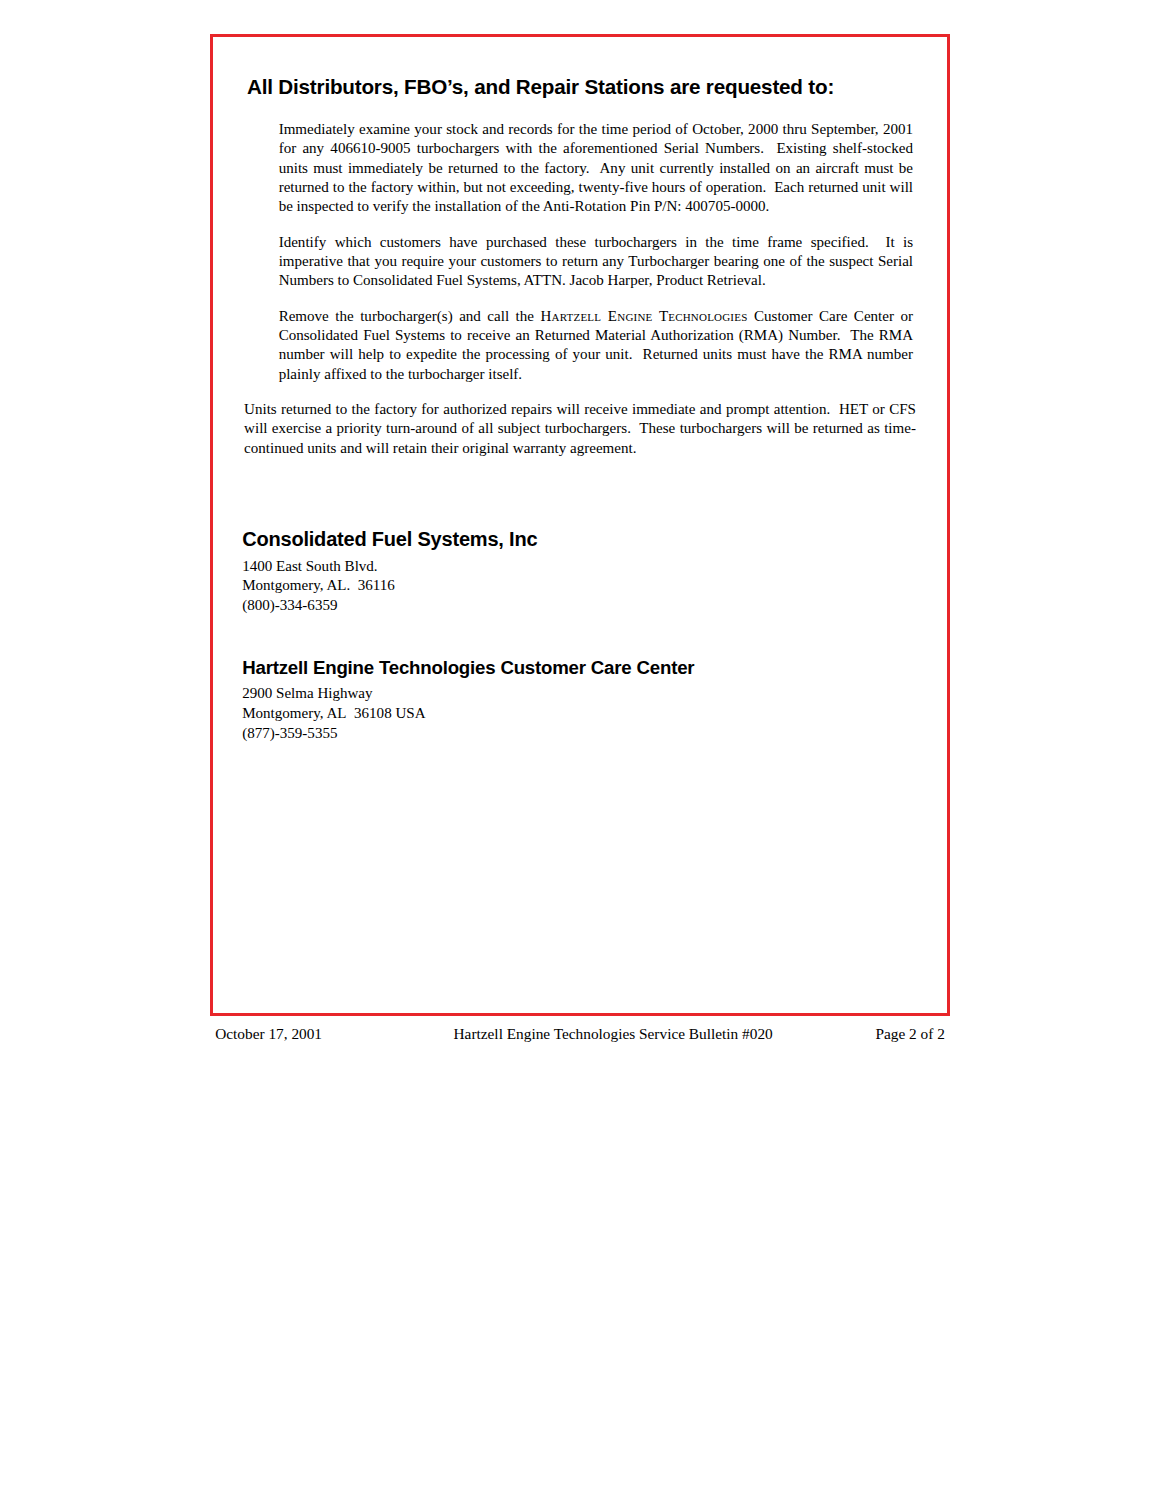All Distributors, FBO’s, and Repair Stations are requested to:
Immediately examine your stock and records for the time period of October, 2000 thru September, 2001 for any 406610-9005 turbochargers with the aforementioned Serial Numbers. Existing shelf-stocked units must immediately be returned to the factory. Any unit currently installed on an aircraft must be returned to the factory within, but not exceeding, twenty-five hours of operation. Each returned unit will be inspected to verify the installation of the Anti-Rotation Pin P/N: 400705-0000.
Identify which customers have purchased these turbochargers in the time frame specified. It is imperative that you require your customers to return any Turbocharger bearing one of the suspect Serial Numbers to Consolidated Fuel Systems, ATTN. Jacob Harper, Product Retrieval.
Remove the turbocharger(s) and call the Hartzell Engine Technologies Customer Care Center or Consolidated Fuel Systems to receive an Returned Material Authorization (RMA) Number. The RMA number will help to expedite the processing of your unit. Returned units must have the RMA number plainly affixed to the turbocharger itself.
Units returned to the factory for authorized repairs will receive immediate and prompt attention. HET or CFS will exercise a priority turn-around of all subject turbochargers. These turbochargers will be returned as time-continued units and will retain their original warranty agreement.
Consolidated Fuel Systems, Inc
1400 East South Blvd.
Montgomery, AL. 36116
(800)-334-6359
Hartzell Engine Technologies Customer Care Center
2900 Selma Highway
Montgomery, AL 36108 USA
(877)-359-5355
October 17, 2001
Hartzell Engine Technologies Service Bulletin #020
Page 2 of 2